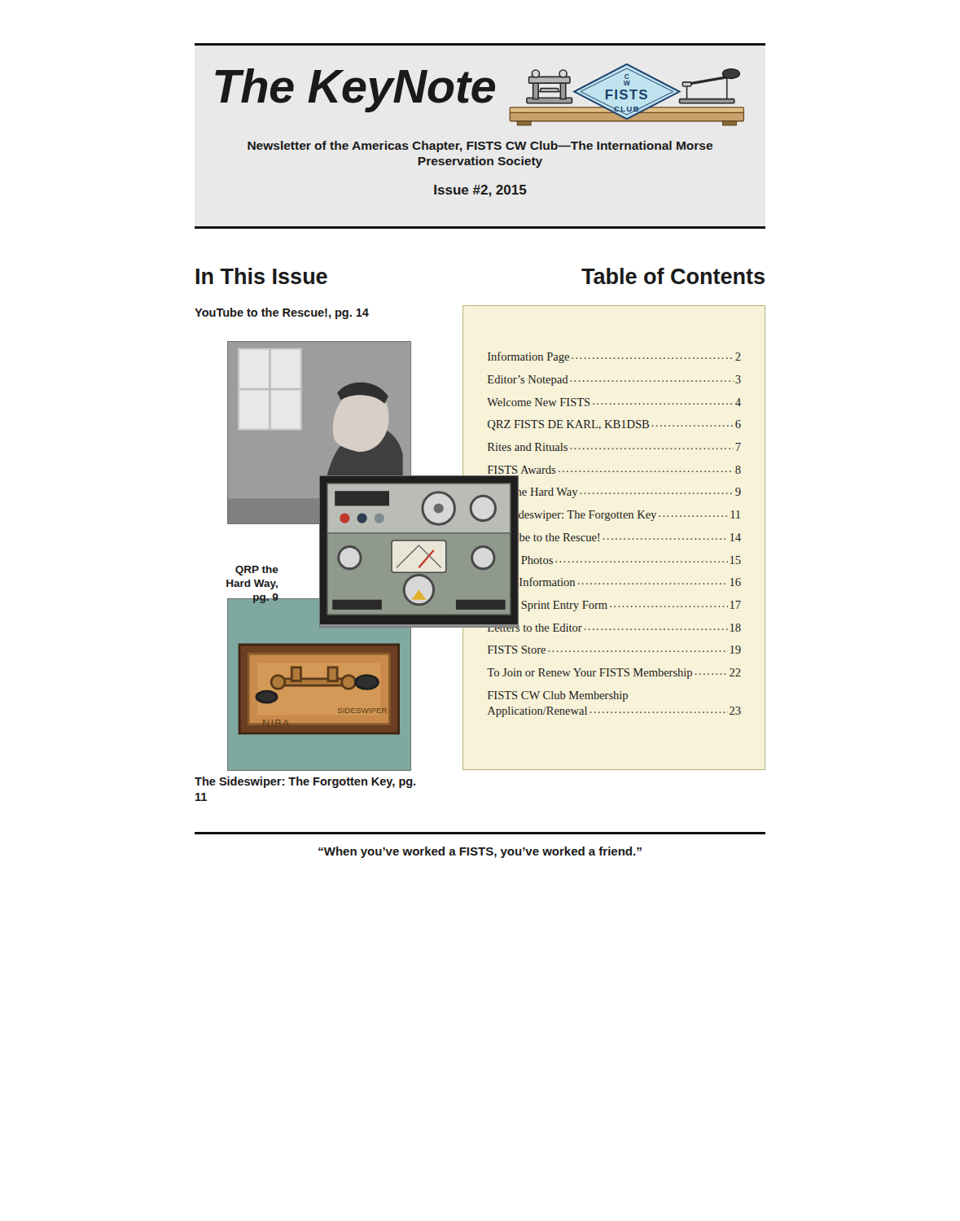The KeyNote
C W FISTS CLUB
Newsletter of the Americas Chapter, FISTS CW Club—The International Morse Preservation Society
Issue #2, 2015
In This Issue
YouTube to the Rescue!, pg. 14
QRP the
Hard Way,
pg. 9
NIBA SIDESWIPER
The Sideswiper: The Forgotten Key, pg. 11
Table of Contents
Information Page......................................................... 2
Editor’s Notepad.......................................................... 3
Welcome New FISTS................................................... 4
QRZ FISTS DE KARL, KB1DSB............................... 6
Rites and Rituals.......................................................... 7
FISTS Awards.............................................................. 8
QRP the Hard Way..................................................... 9
The Sideswiper: The Forgotten Key........................ 11
YouTube to the Rescue!.......................................... 14
FISTS Photos............................................................. 15
Sprint Information................................................... 16
FISTS Sprint Entry Form......................................... 17
Letters to the Editor................................................. 18
FISTS Store.............................................................. 19
To Join or Renew Your FISTS Membership.......... 22
FISTS CW Club Membership Application/Renewal............................................... 23
“When you’ve worked a FISTS, you’ve worked a friend.”